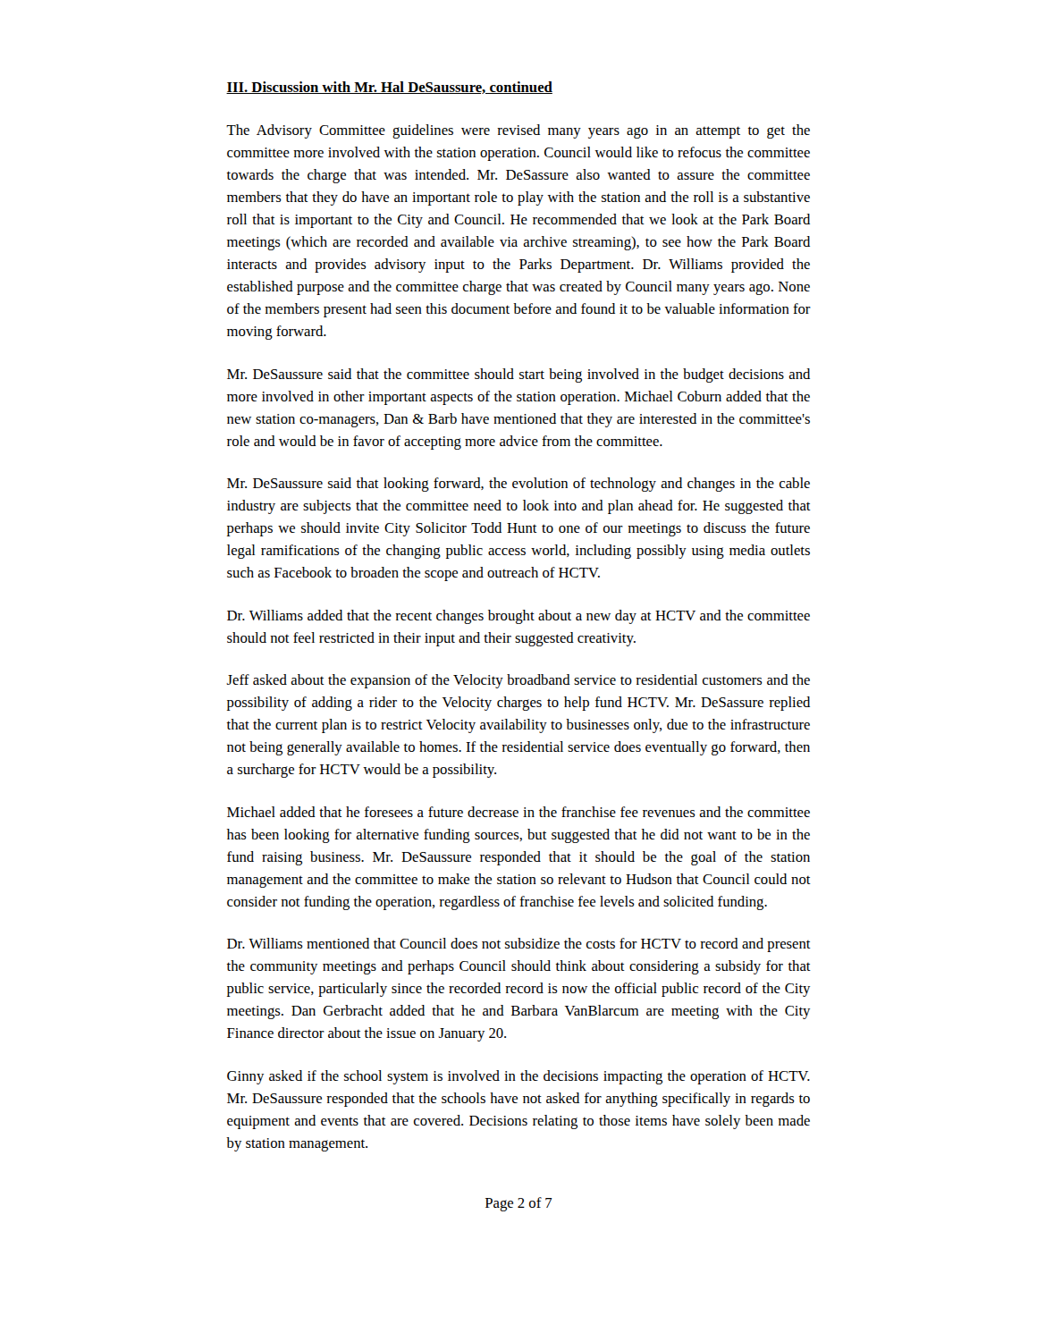III. Discussion with Mr. Hal DeSaussure, continued
The Advisory Committee guidelines were revised many years ago in an attempt to get the committee more involved with the station operation. Council would like to refocus the committee towards the charge that was intended. Mr. DeSassure also wanted to assure the committee members that they do have an important role to play with the station and the roll is a substantive roll that is important to the City and Council. He recommended that we look at the Park Board meetings (which are recorded and available via archive streaming), to see how the Park Board interacts and provides advisory input to the Parks Department. Dr. Williams provided the established purpose and the committee charge that was created by Council many years ago. None of the members present had seen this document before and found it to be valuable information for moving forward.
Mr. DeSaussure said that the committee should start being involved in the budget decisions and more involved in other important aspects of the station operation. Michael Coburn added that the new station co-managers, Dan & Barb have mentioned that they are interested in the committee's role and would be in favor of accepting more advice from the committee.
Mr. DeSaussure said that looking forward, the evolution of technology and changes in the cable industry are subjects that the committee need to look into and plan ahead for. He suggested that perhaps we should invite City Solicitor Todd Hunt to one of our meetings to discuss the future legal ramifications of the changing public access world, including possibly using media outlets such as Facebook to broaden the scope and outreach of HCTV.
Dr. Williams added that the recent changes brought about a new day at HCTV and the committee should not feel restricted in their input and their suggested creativity.
Jeff asked about the expansion of the Velocity broadband service to residential customers and the possibility of adding a rider to the Velocity charges to help fund HCTV. Mr. DeSassure replied that the current plan is to restrict Velocity availability to businesses only, due to the infrastructure not being generally available to homes. If the residential service does eventually go forward, then a surcharge for HCTV would be a possibility.
Michael added that he foresees a future decrease in the franchise fee revenues and the committee has been looking for alternative funding sources, but suggested that he did not want to be in the fund raising business. Mr. DeSaussure responded that it should be the goal of the station management and the committee to make the station so relevant to Hudson that Council could not consider not funding the operation, regardless of franchise fee levels and solicited funding.
Dr. Williams mentioned that Council does not subsidize the costs for HCTV to record and present the community meetings and perhaps Council should think about considering a subsidy for that public service, particularly since the recorded record is now the official public record of the City meetings. Dan Gerbracht added that he and Barbara VanBlarcum are meeting with the City Finance director about the issue on January 20.
Ginny asked if the school system is involved in the decisions impacting the operation of HCTV. Mr. DeSaussure responded that the schools have not asked for anything specifically in regards to equipment and events that are covered. Decisions relating to those items have solely been made by station management.
Page 2 of 7